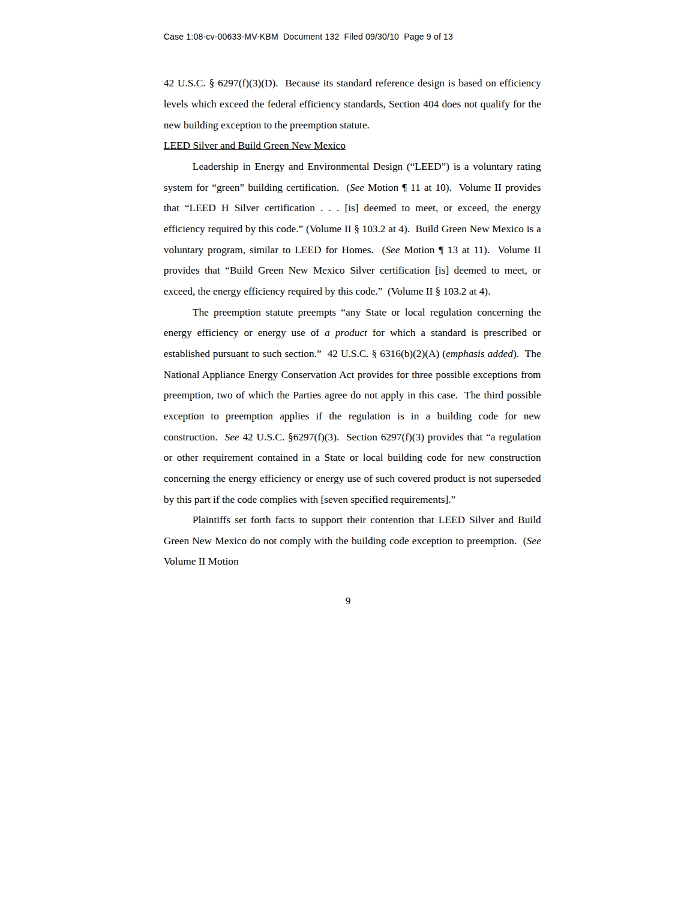Case 1:08-cv-00633-MV-KBM Document 132 Filed 09/30/10 Page 9 of 13
42 U.S.C. § 6297(f)(3)(D). Because its standard reference design is based on efficiency levels which exceed the federal efficiency standards, Section 404 does not qualify for the new building exception to the preemption statute.
LEED Silver and Build Green New Mexico
Leadership in Energy and Environmental Design (“LEED”) is a voluntary rating system for “green” building certification. (See Motion ¶ 11 at 10). Volume II provides that “LEED H Silver certification . . . [is] deemed to meet, or exceed, the energy efficiency required by this code.” (Volume II § 103.2 at 4). Build Green New Mexico is a voluntary program, similar to LEED for Homes. (See Motion ¶ 13 at 11). Volume II provides that “Build Green New Mexico Silver certification [is] deemed to meet, or exceed, the energy efficiency required by this code.” (Volume II § 103.2 at 4).
The preemption statute preempts “any State or local regulation concerning the energy efficiency or energy use of a product for which a standard is prescribed or established pursuant to such section.” 42 U.S.C. § 6316(b)(2)(A) (emphasis added). The National Appliance Energy Conservation Act provides for three possible exceptions from preemption, two of which the Parties agree do not apply in this case. The third possible exception to preemption applies if the regulation is in a building code for new construction. See 42 U.S.C. §6297(f)(3). Section 6297(f)(3) provides that “a regulation or other requirement contained in a State or local building code for new construction concerning the energy efficiency or energy use of such covered product is not superseded by this part if the code complies with [seven specified requirements].”
Plaintiffs set forth facts to support their contention that LEED Silver and Build Green New Mexico do not comply with the building code exception to preemption. (See Volume II Motion
9